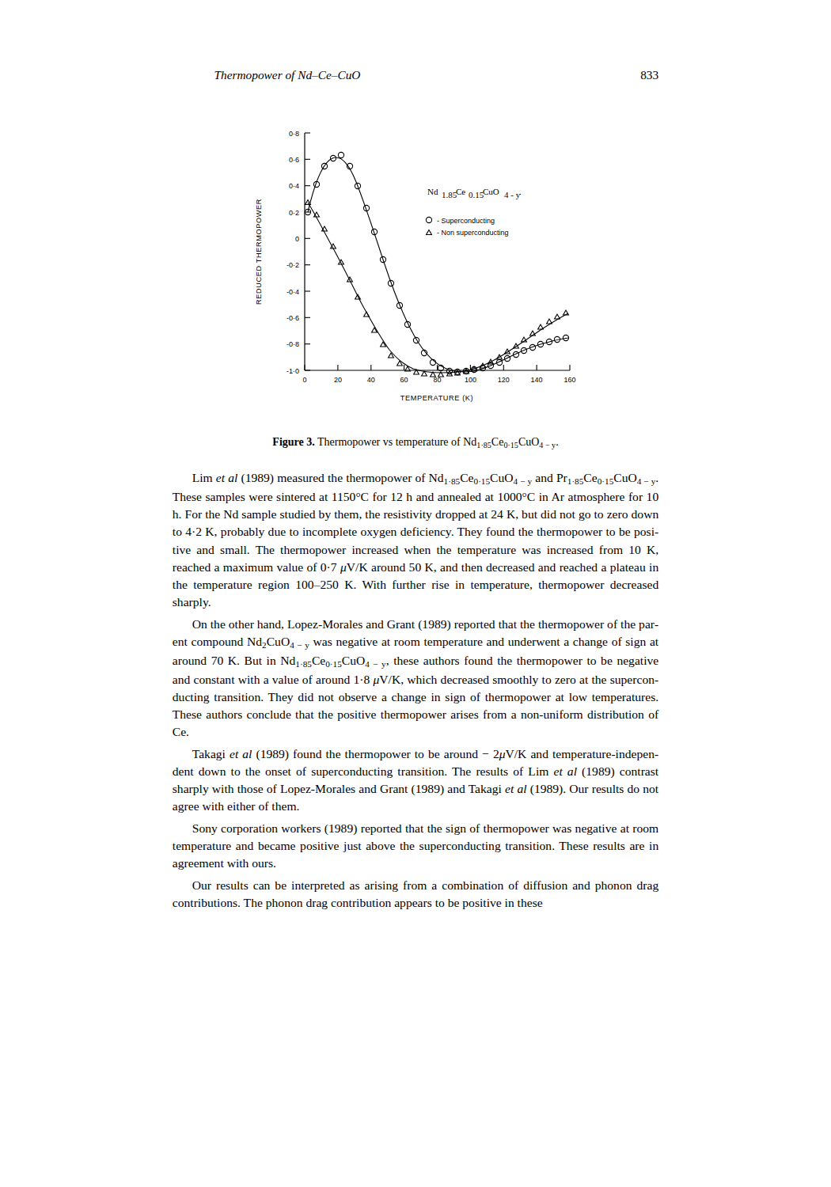Thermopower of Nd–Ce–CuO 833
0·8 0·6 0·4 0·2 0 -0·2 -0·4 -0·6 -0·8 -1·0 0 20 40 60 80 100 120 140 160 TEMPERATURE (K) REDUCED THERMOPOWER Nd 1.85 Ce 0.15 CuO 4 - y . - Superconducting - Non superconducting
Figure 3. Thermopower vs temperature of Nd1·85 Ce0·15 CuO4 − y.
Lim et al (1989) measured the thermopower of Nd1·85 Ce0·15 CuO4 − y and Pr1·85 Ce0·15 CuO4 − y. These samples were sintered at 1150°C for 12 h and annealed at 1000°C in Ar atmosphere for 10 h. For the Nd sample studied by them, the resistivity dropped at 24 K, but did not go to zero down to 4·2 K, probably due to incomplete oxygen deficiency. They found the thermopower to be positive and small. The thermopower increased when the temperature was increased from 10 K, reached a maximum value of 0·7 μ V/K around 50 K, and then decreased and reached a plateau in the temperature region 100–250 K. With further rise in temperature, thermopower decreased sharply.
On the other hand, Lopez-Morales and Grant (1989) reported that the thermopower of the parent compound Nd2 CuO4 − y was negative at room temperature and underwent a change of sign at around 70 K. But in Nd1·85 Ce0·15 CuO4 − y, these authors found the thermopower to be negative and constant with a value of around 1·8 μ V/K, which decreased smoothly to zero at the superconducting transition. They did not observe a change in sign of thermopower at low temperatures. These authors conclude that the positive thermopower arises from a non-uniform distribution of Ce.
Takagi et al (1989) found the thermopower to be around − 2μ V/K and temperature-independent down to the onset of superconducting transition. The results of Lim et al (1989) contrast sharply with those of Lopez-Morales and Grant (1989) and Takagi et al (1989). Our results do not agree with either of them.
Sony corporation workers (1989) reported that the sign of thermopower was negative at room temperature and became positive just above the superconducting transition. These results are in agreement with ours.
Our results can be interpreted as arising from a combination of diffusion and phonon drag contributions. The phonon drag contribution appears to be positive in these